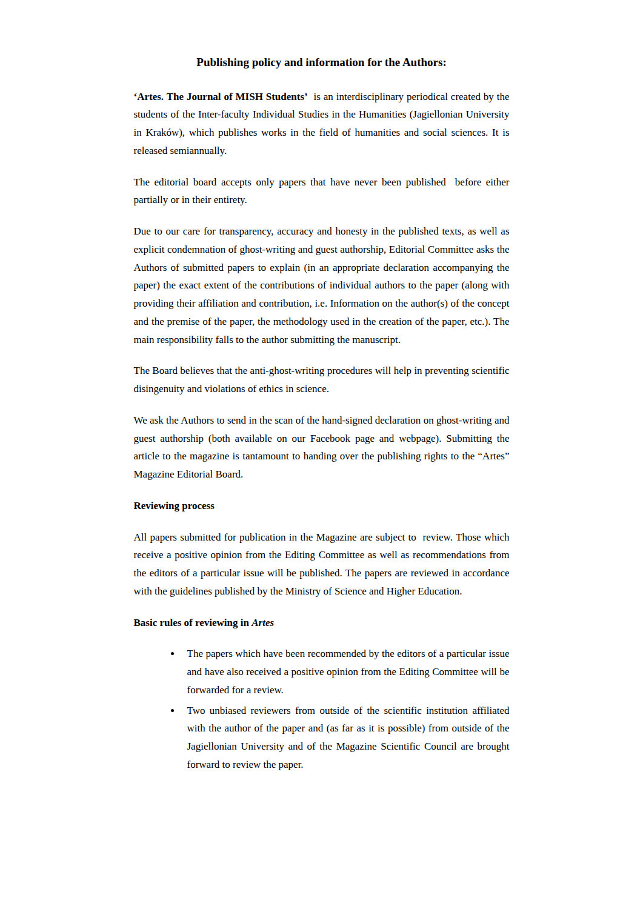Publishing policy and information for the Authors:
‘Artes. The Journal of MISH Students’ is an interdisciplinary periodical created by the students of the Inter-faculty Individual Studies in the Humanities (Jagiellonian University in Kraków), which publishes works in the field of humanities and social sciences. It is released semiannually.
The editorial board accepts only papers that have never been published before either partially or in their entirety.
Due to our care for transparency, accuracy and honesty in the published texts, as well as explicit condemnation of ghost-writing and guest authorship, Editorial Committee asks the Authors of submitted papers to explain (in an appropriate declaration accompanying the paper) the exact extent of the contributions of individual authors to the paper (along with providing their affiliation and contribution, i.e. Information on the author(s) of the concept and the premise of the paper, the methodology used in the creation of the paper, etc.). The main responsibility falls to the author submitting the manuscript.
The Board believes that the anti-ghost-writing procedures will help in preventing scientific disingenuity and violations of ethics in science.
We ask the Authors to send in the scan of the hand-signed declaration on ghost-writing and guest authorship (both available on our Facebook page and webpage). Submitting the article to the magazine is tantamount to handing over the publishing rights to the “Artes” Magazine Editorial Board.
Reviewing process
All papers submitted for publication in the Magazine are subject to review. Those which receive a positive opinion from the Editing Committee as well as recommendations from the editors of a particular issue will be published. The papers are reviewed in accordance with the guidelines published by the Ministry of Science and Higher Education.
Basic rules of reviewing in Artes
The papers which have been recommended by the editors of a particular issue and have also received a positive opinion from the Editing Committee will be forwarded for a review.
Two unbiased reviewers from outside of the scientific institution affiliated with the author of the paper and (as far as it is possible) from outside of the Jagiellonian University and of the Magazine Scientific Council are brought forward to review the paper.